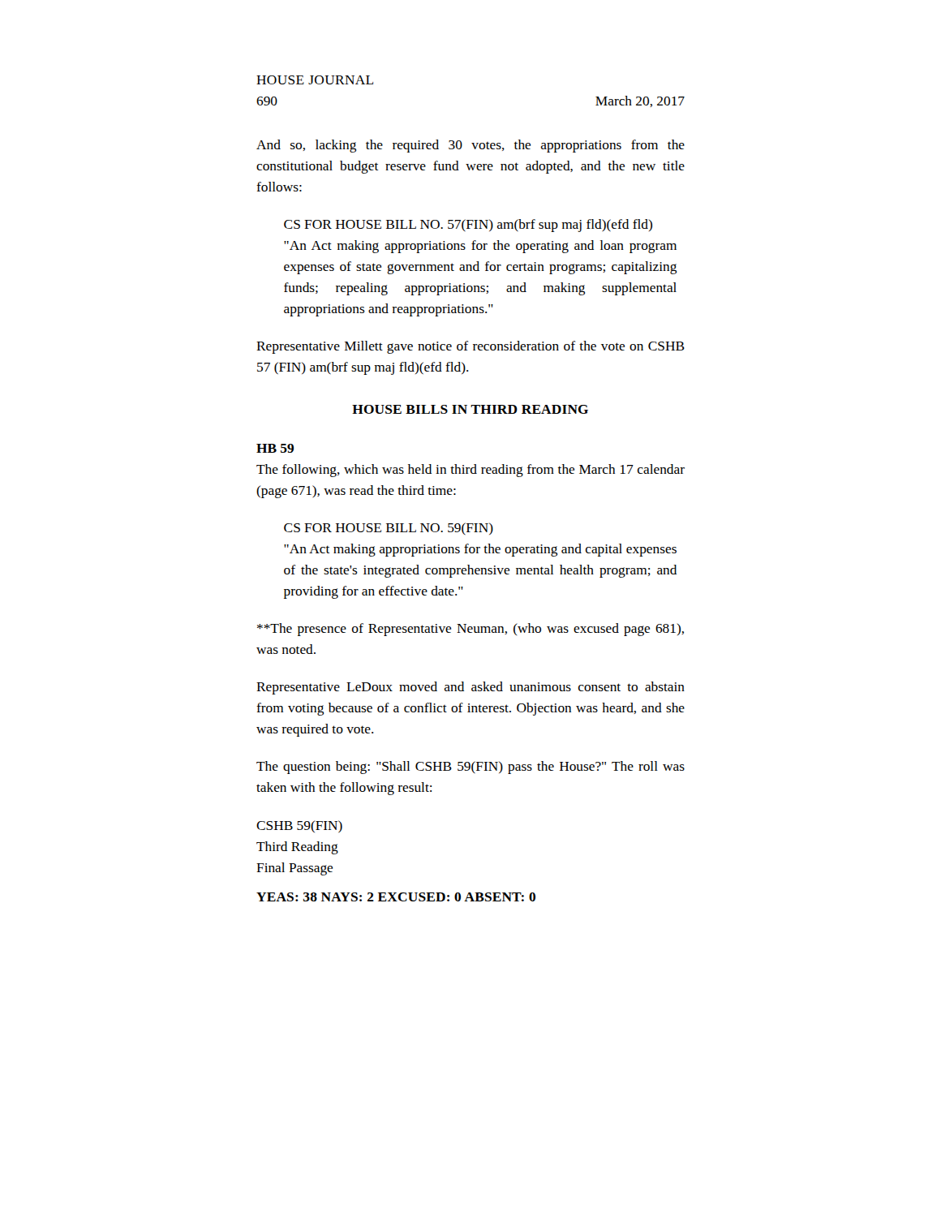HOUSE JOURNAL
690 March 20, 2017
And so, lacking the required 30 votes, the appropriations from the constitutional budget reserve fund were not adopted, and the new title follows:
CS FOR HOUSE BILL NO. 57(FIN) am(brf sup maj fld)(efd fld)
"An Act making appropriations for the operating and loan program expenses of state government and for certain programs; capitalizing funds; repealing appropriations; and making supplemental appropriations and reappropriations."
Representative Millett gave notice of reconsideration of the vote on CSHB 57 (FIN) am(brf sup maj fld)(efd fld).
HOUSE BILLS IN THIRD READING
HB 59
The following, which was held in third reading from the March 17 calendar (page 671), was read the third time:
CS FOR HOUSE BILL NO. 59(FIN)
"An Act making appropriations for the operating and capital expenses of the state's integrated comprehensive mental health program; and providing for an effective date."
**The presence of Representative Neuman, (who was excused page 681), was noted.
Representative LeDoux moved and asked unanimous consent to abstain from voting because of a conflict of interest. Objection was heard, and she was required to vote.
The question being: "Shall CSHB 59(FIN) pass the House?" The roll was taken with the following result:
CSHB 59(FIN)
Third Reading
Final Passage
YEAS: 38 NAYS: 2 EXCUSED: 0 ABSENT: 0